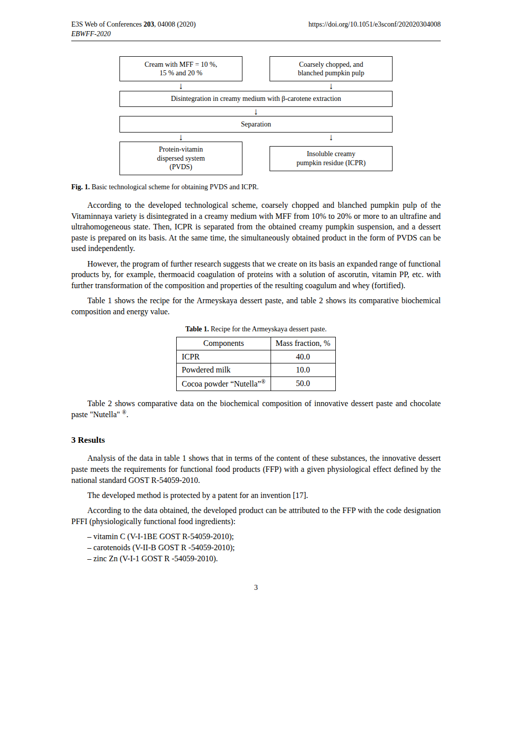E3S Web of Conferences 203, 04008 (2020) EBWFF-2020
https://doi.org/10.1051/e3sconf/202020304008
| Cream with MFF = 10 %, 15 % and 20 % | | Coarsely chopped, and blanched pumpkin pulp |
| ↓ | | ↓ |
| Disintegration in creamy medium with β-carotene extraction |
| ↓ |
| Separation |
| ↓ | | ↓ |
| Protein-vitamin dispersed system (PVDS) | | Insoluble creamy pumpkin residue (ICPR) |
Fig. 1. Basic technological scheme for obtaining PVDS and ICPR.
According to the developed technological scheme, coarsely chopped and blanched pumpkin pulp of the Vitaminnaya variety is disintegrated in a creamy medium with MFF from 10% to 20% or more to an ultrafine and ultrahomogeneous state. Then, ICPR is separated from the obtained creamy pumpkin suspension, and a dessert paste is prepared on its basis. At the same time, the simultaneously obtained product in the form of PVDS can be used independently.
However, the program of further research suggests that we create on its basis an expanded range of functional products by, for example, thermoacid coagulation of proteins with a solution of ascorutin, vitamin PP, etc. with further transformation of the composition and properties of the resulting coagulum and whey (fortified).
Table 1 shows the recipe for the Armeyskaya dessert paste, and table 2 shows its comparative biochemical composition and energy value.
Table 1. Recipe for the Armeyskaya dessert paste.
| Components | Mass fraction, % |
| --- | --- |
| ICPR | 40.0 |
| Powdered milk | 10.0 |
| Cocoa powder “Nutella” ® | 50.0 |
Table 2 shows comparative data on the biochemical composition of innovative dessert paste and chocolate paste "Nutella" ®.
3 Results
Analysis of the data in table 1 shows that in terms of the content of these substances, the innovative dessert paste meets the requirements for functional food products (FFP) with a given physiological effect defined by the national standard GOST R-54059-2010.
The developed method is protected by a patent for an invention [17].
According to the data obtained, the developed product can be attributed to the FFP with the code designation PFFI (physiologically functional food ingredients):
– vitamin C (V-I-1BE GOST R-54059-2010);
– carotenoids (V-II-B GOST R -54059-2010);
– zinc Zn (V-I-1 GOST R -54059-2010).
3